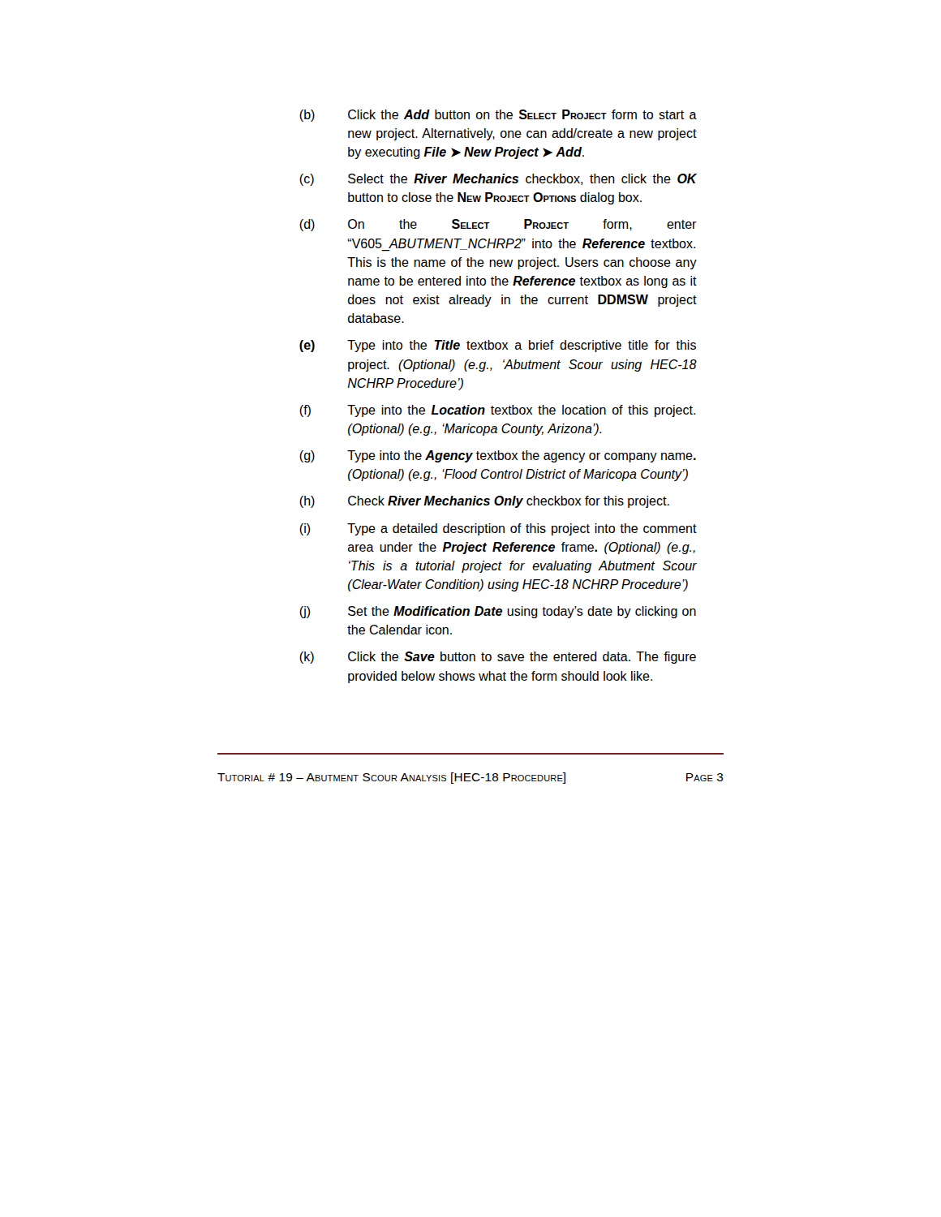(b) Click the Add button on the Select Project form to start a new project. Alternatively, one can add/create a new project by executing File ➤ New Project ➤ Add.
(c) Select the River Mechanics checkbox, then click the OK button to close the New Project Options dialog box.
(d) On the Select Project form, enter “V605_ABUTMENT_NCHRP2” into the Reference textbox. This is the name of the new project. Users can choose any name to be entered into the Reference textbox as long as it does not exist already in the current DDMSW project database.
(e) Type into the Title textbox a brief descriptive title for this project. (Optional) (e.g., ‘Abutment Scour using HEC-18 NCHRP Procedure’)
(f) Type into the Location textbox the location of this project. (Optional) (e.g., ‘Maricopa County, Arizona’).
(g) Type into the Agency textbox the agency or company name. (Optional) (e.g., ‘Flood Control District of Maricopa County’)
(h) Check River Mechanics Only checkbox for this project.
(i) Type a detailed description of this project into the comment area under the Project Reference frame. (Optional) (e.g., ‘This is a tutorial project for evaluating Abutment Scour (Clear-Water Condition) using HEC-18 NCHRP Procedure’)
(j) Set the Modification Date using today’s date by clicking on the Calendar icon.
(k) Click the Save button to save the entered data. The figure provided below shows what the form should look like.
Tutorial # 19 – Abutment Scour Analysis [HEC-18 Procedure] Page 3